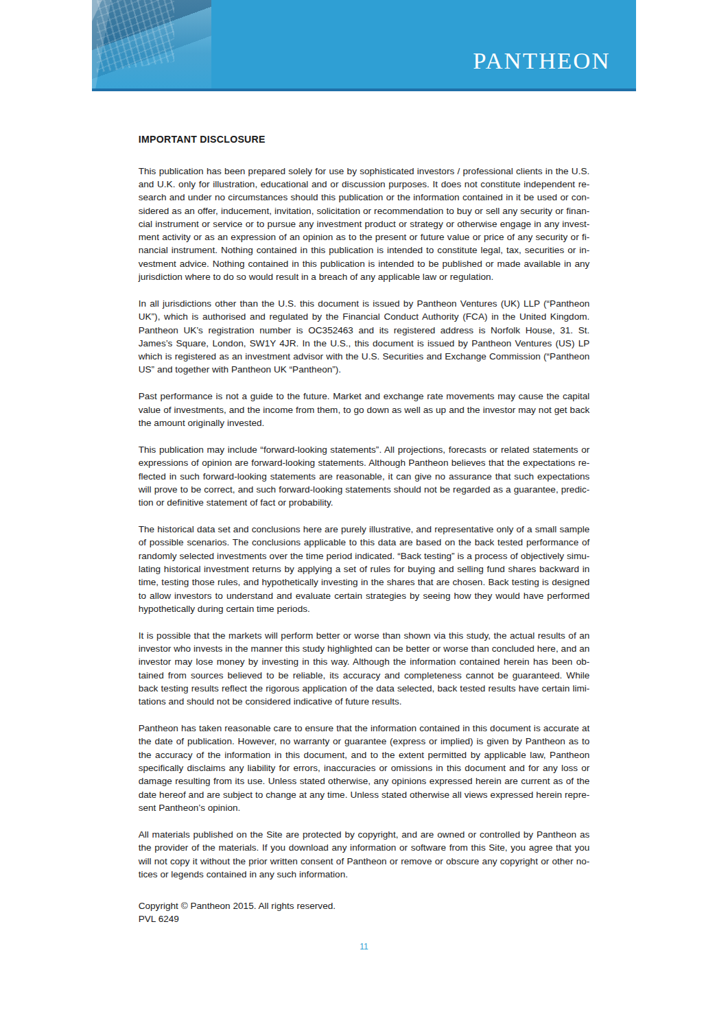Pantheon
Important Disclosure
This publication has been prepared solely for use by sophisticated investors / professional clients in the U.S. and U.K. only for illustration, educational and or discussion purposes. It does not constitute independent research and under no circumstances should this publication or the information contained in it be used or considered as an offer, inducement, invitation, solicitation or recommendation to buy or sell any security or financial instrument or service or to pursue any investment product or strategy or otherwise engage in any investment activity or as an expression of an opinion as to the present or future value or price of any security or financial instrument. Nothing contained in this publication is intended to constitute legal, tax, securities or investment advice. Nothing contained in this publication is intended to be published or made available in any jurisdiction where to do so would result in a breach of any applicable law or regulation.
In all jurisdictions other than the U.S. this document is issued by Pantheon Ventures (UK) LLP (“Pantheon UK”), which is authorised and regulated by the Financial Conduct Authority (FCA) in the United Kingdom. Pantheon UK’s registration number is OC352463 and its registered address is Norfolk House, 31. St. James’s Square, London, SW1Y 4JR. In the U.S., this document is issued by Pantheon Ventures (US) LP which is registered as an investment advisor with the U.S. Securities and Exchange Commission (“Pantheon US” and together with Pantheon UK “Pantheon”).
Past performance is not a guide to the future. Market and exchange rate movements may cause the capital value of investments, and the income from them, to go down as well as up and the investor may not get back the amount originally invested.
This publication may include “forward-looking statements”. All projections, forecasts or related statements or expressions of opinion are forward-looking statements. Although Pantheon believes that the expectations reflected in such forward-looking statements are reasonable, it can give no assurance that such expectations will prove to be correct, and such forward-looking statements should not be regarded as a guarantee, prediction or definitive statement of fact or probability.
The historical data set and conclusions here are purely illustrative, and representative only of a small sample of possible scenarios. The conclusions applicable to this data are based on the back tested performance of randomly selected investments over the time period indicated. “Back testing” is a process of objectively simulating historical investment returns by applying a set of rules for buying and selling fund shares backward in time, testing those rules, and hypothetically investing in the shares that are chosen. Back testing is designed to allow investors to understand and evaluate certain strategies by seeing how they would have performed hypothetically during certain time periods.
It is possible that the markets will perform better or worse than shown via this study, the actual results of an investor who invests in the manner this study highlighted can be better or worse than concluded here, and an investor may lose money by investing in this way. Although the information contained herein has been obtained from sources believed to be reliable, its accuracy and completeness cannot be guaranteed. While back testing results reflect the rigorous application of the data selected, back tested results have certain limitations and should not be considered indicative of future results.
Pantheon has taken reasonable care to ensure that the information contained in this document is accurate at the date of publication. However, no warranty or guarantee (express or implied) is given by Pantheon as to the accuracy of the information in this document, and to the extent permitted by applicable law, Pantheon specifically disclaims any liability for errors, inaccuracies or omissions in this document and for any loss or damage resulting from its use. Unless stated otherwise, any opinions expressed herein are current as of the date hereof and are subject to change at any time. Unless stated otherwise all views expressed herein represent Pantheon’s opinion.
All materials published on the Site are protected by copyright, and are owned or controlled by Pantheon as the provider of the materials. If you download any information or software from this Site, you agree that you will not copy it without the prior written consent of Pantheon or remove or obscure any copyright or other notices or legends contained in any such information.
Copyright © Pantheon 2015. All rights reserved.
PVL 6249
11